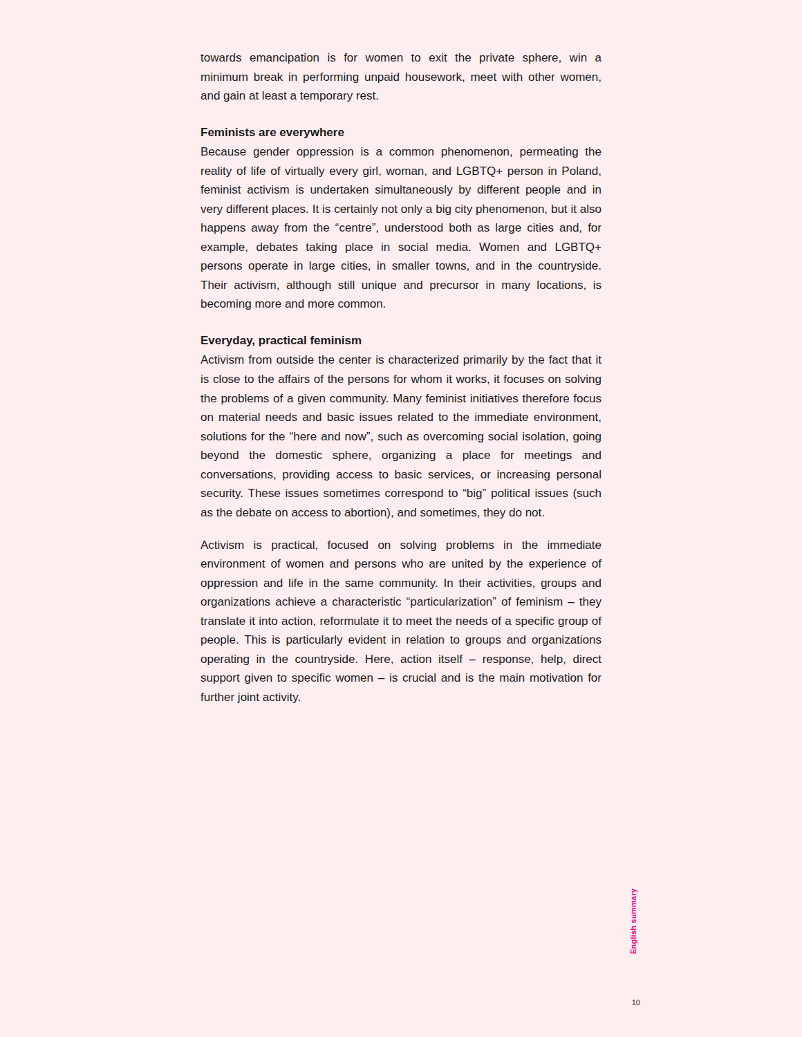towards emancipation is for women to exit the private sphere, win a minimum break in performing unpaid housework, meet with other women, and gain at least a temporary rest.
Feminists are everywhere
Because gender oppression is a common phenomenon, permeating the reality of life of virtually every girl, woman, and LGBTQ+ person in Poland, feminist activism is undertaken simultaneously by different people and in very different places. It is certainly not only a big city phenomenon, but it also happens away from the “centre”, understood both as large cities and, for example, debates taking place in social media. Women and LGBTQ+ persons operate in large cities, in smaller towns, and in the countryside. Their activism, although still unique and precursor in many locations, is becoming more and more common.
Everyday, practical feminism
Activism from outside the center is characterized primarily by the fact that it is close to the affairs of the persons for whom it works, it focuses on solving the problems of a given community. Many feminist initiatives therefore focus on material needs and basic issues related to the immediate environment, solutions for the “here and now”, such as overcoming social isolation, going beyond the domestic sphere, organizing a place for meetings and conversations, providing access to basic services, or increasing personal security. These issues sometimes correspond to “big” political issues (such as the debate on access to abortion), and sometimes, they do not.
Activism is practical, focused on solving problems in the immediate environment of women and persons who are united by the experience of oppression and life in the same community. In their activities, groups and organizations achieve a characteristic “particularization” of feminism – they translate it into action, reformulate it to meet the needs of a specific group of people. This is particularly evident in relation to groups and organizations operating in the countryside. Here, action itself – response, help, direct support given to specific women – is crucial and is the main motivation for further joint activity.
English summary
10